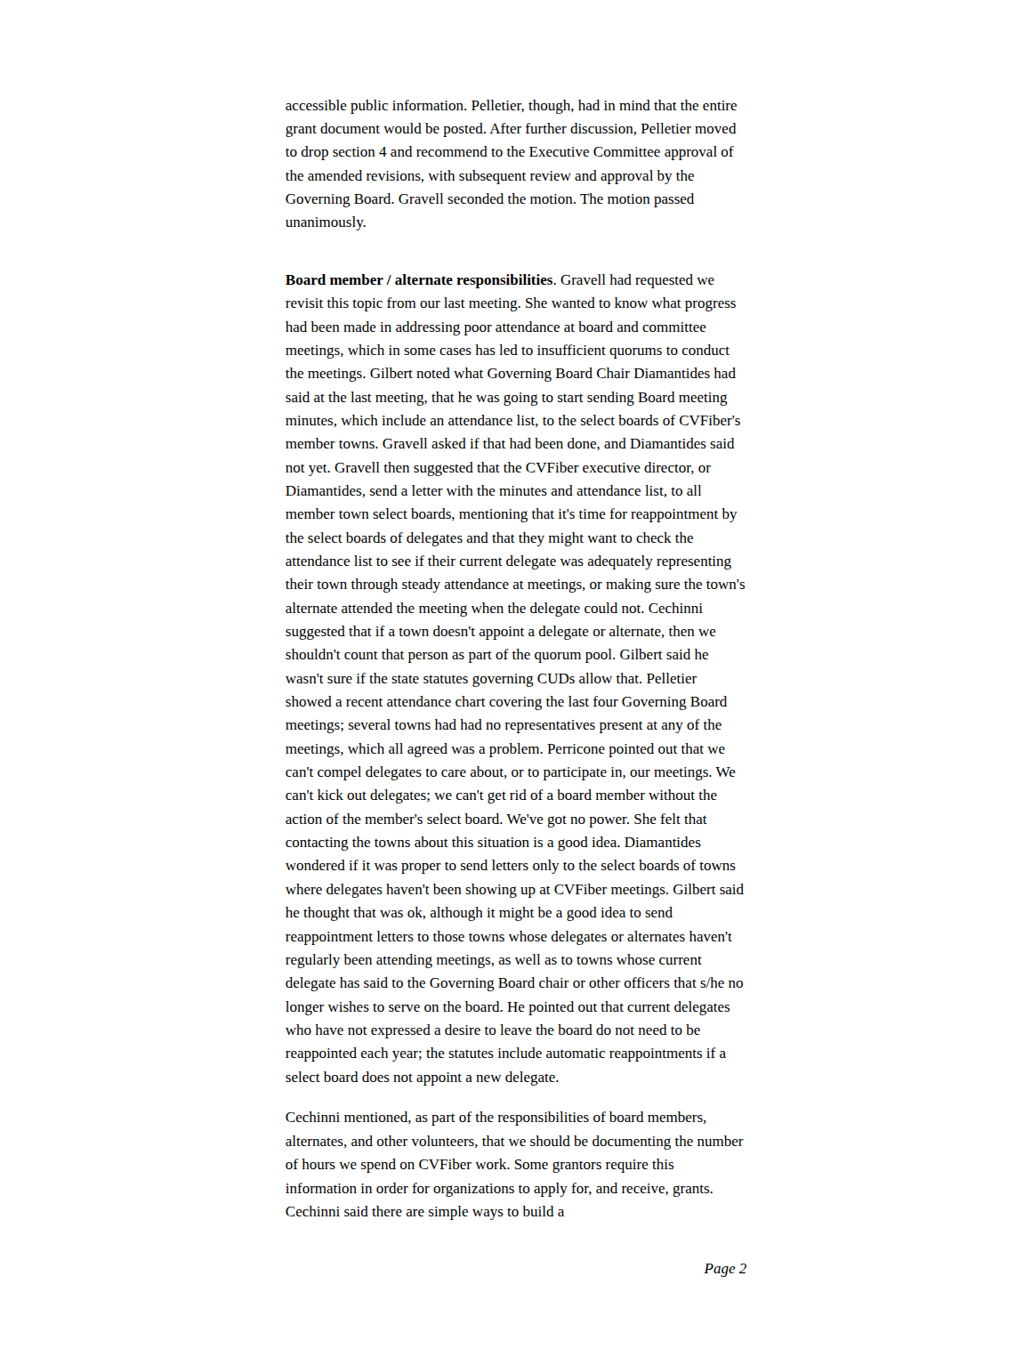accessible public information. Pelletier, though, had in mind that the entire grant document would be posted. After further discussion, Pelletier moved to drop section 4 and recommend to the Executive Committee approval of the amended revisions, with subsequent review and approval by the Governing Board. Gravell seconded the motion. The motion passed unanimously.
Board member / alternate responsibilities. Gravell had requested we revisit this topic from our last meeting. She wanted to know what progress had been made in addressing poor attendance at board and committee meetings, which in some cases has led to insufficient quorums to conduct the meetings. Gilbert noted what Governing Board Chair Diamantides had said at the last meeting, that he was going to start sending Board meeting minutes, which include an attendance list, to the select boards of CVFiber's member towns. Gravell asked if that had been done, and Diamantides said not yet. Gravell then suggested that the CVFiber executive director, or Diamantides, send a letter with the minutes and attendance list, to all member town select boards, mentioning that it's time for reappointment by the select boards of delegates and that they might want to check the attendance list to see if their current delegate was adequately representing their town through steady attendance at meetings, or making sure the town's alternate attended the meeting when the delegate could not. Cechinni suggested that if a town doesn't appoint a delegate or alternate, then we shouldn't count that person as part of the quorum pool. Gilbert said he wasn't sure if the state statutes governing CUDs allow that. Pelletier showed a recent attendance chart covering the last four Governing Board meetings; several towns had had no representatives present at any of the meetings, which all agreed was a problem. Perricone pointed out that we can't compel delegates to care about, or to participate in, our meetings. We can't kick out delegates; we can't get rid of a board member without the action of the member's select board. We've got no power. She felt that contacting the towns about this situation is a good idea. Diamantides wondered if it was proper to send letters only to the select boards of towns where delegates haven't been showing up at CVFiber meetings. Gilbert said he thought that was ok, although it might be a good idea to send reappointment letters to those towns whose delegates or alternates haven't regularly been attending meetings, as well as to towns whose current delegate has said to the Governing Board chair or other officers that s/he no longer wishes to serve on the board. He pointed out that current delegates who have not expressed a desire to leave the board do not need to be reappointed each year; the statutes include automatic reappointments if a select board does not appoint a new delegate.
Cechinni mentioned, as part of the responsibilities of board members, alternates, and other volunteers, that we should be documenting the number of hours we spend on CVFiber work. Some grantors require this information in order for organizations to apply for, and receive, grants. Cechinni said there are simple ways to build a
Page 2